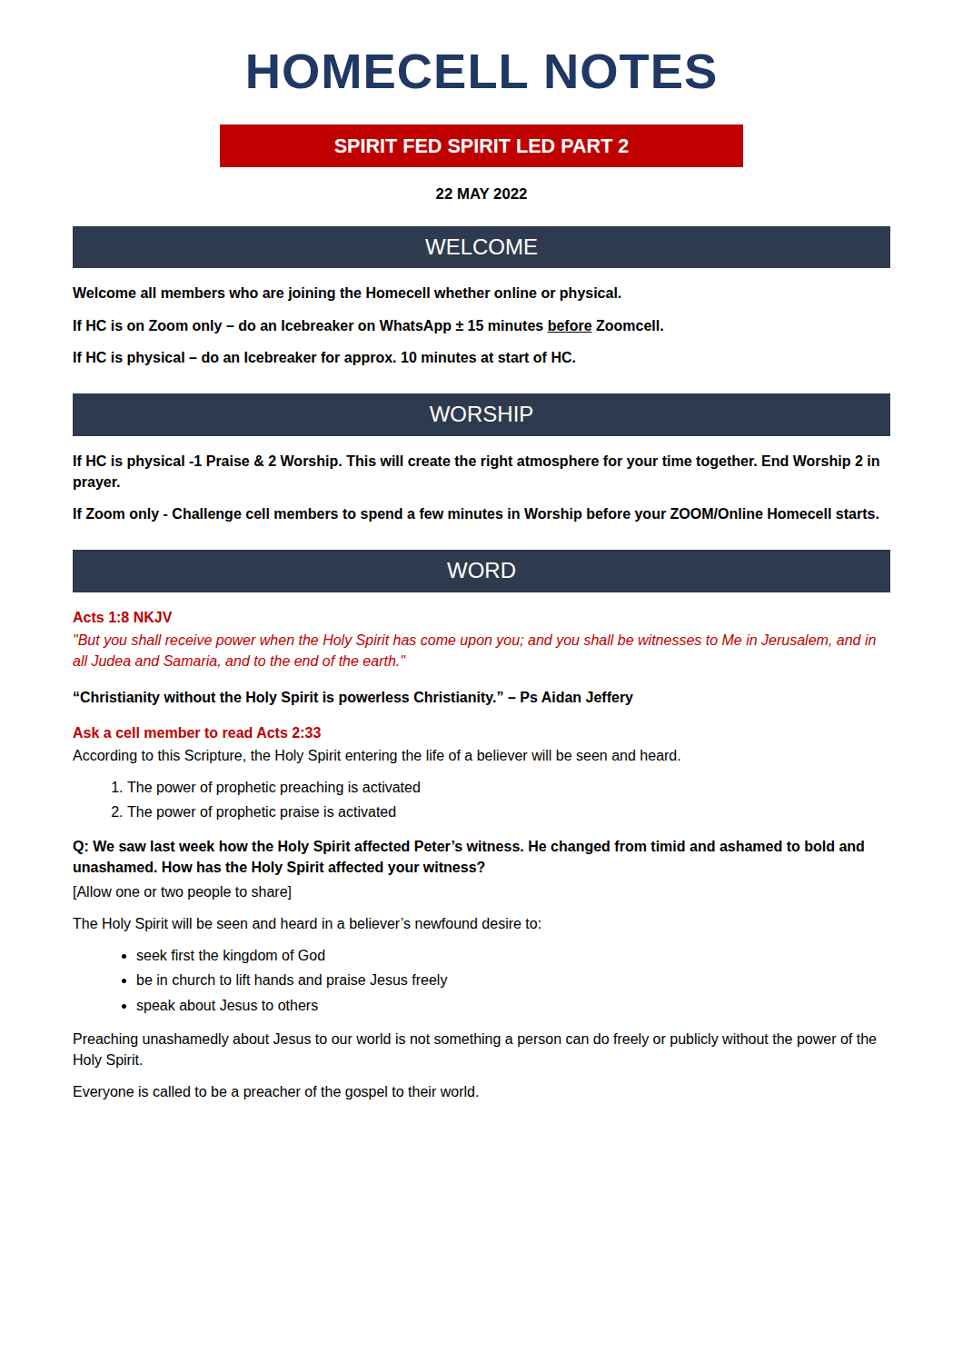HOMECELL NOTES
SPIRIT FED SPIRIT LED PART 2
22 MAY 2022
WELCOME
Welcome all members who are joining the Homecell whether online or physical.
If HC is on Zoom only – do an Icebreaker on WhatsApp ± 15 minutes before Zoomcell.
If HC is physical – do an Icebreaker for approx. 10 minutes at start of HC.
WORSHIP
If HC is physical -1 Praise & 2 Worship. This will create the right atmosphere for your time together. End Worship 2 in prayer.
If Zoom only - Challenge cell members to spend a few minutes in Worship before your ZOOM/Online Homecell starts.
WORD
Acts 1:8 NKJV
"But you shall receive power when the Holy Spirit has come upon you; and you shall be witnesses to Me in Jerusalem, and in all Judea and Samaria, and to the end of the earth."
“Christianity without the Holy Spirit is powerless Christianity.” – Ps Aidan Jeffery
Ask a cell member to read Acts 2:33
According to this Scripture, the Holy Spirit entering the life of a believer will be seen and heard.
The power of prophetic preaching is activated
The power of prophetic praise is activated
Q: We saw last week how the Holy Spirit affected Peter’s witness. He changed from timid and ashamed to bold and unashamed. How has the Holy Spirit affected your witness?
[Allow one or two people to share]
The Holy Spirit will be seen and heard in a believer’s newfound desire to:
seek first the kingdom of God
be in church to lift hands and praise Jesus freely
speak about Jesus to others
Preaching unashamedly about Jesus to our world is not something a person can do freely or publicly without the power of the Holy Spirit.
Everyone is called to be a preacher of the gospel to their world.